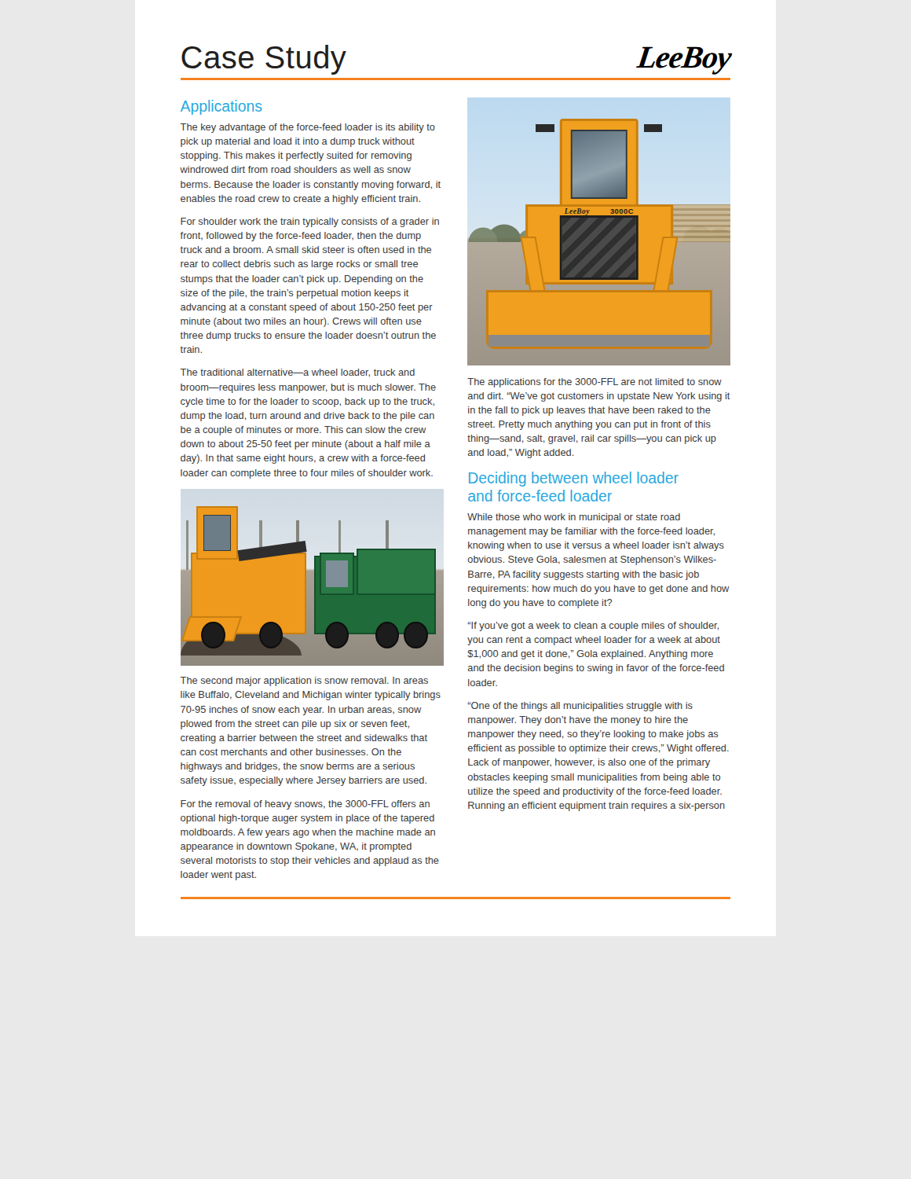Case Study
LeeBoy
Applications
The key advantage of the force-feed loader is its ability to pick up material and load it into a dump truck without stopping. This makes it perfectly suited for removing windrowed dirt from road shoulders as well as snow berms. Because the loader is constantly moving forward, it enables the road crew to create a highly efficient train.
For shoulder work the train typically consists of a grader in front, followed by the force-feed loader, then the dump truck and a broom. A small skid steer is often used in the rear to collect debris such as large rocks or small tree stumps that the loader can’t pick up. Depending on the size of the pile, the train’s perpetual motion keeps it advancing at a constant speed of about 150-250 feet per minute (about two miles an hour). Crews will often use three dump trucks to ensure the loader doesn’t outrun the train.
The traditional alternative—a wheel loader, truck and broom—requires less manpower, but is much slower. The cycle time to for the loader to scoop, back up to the truck, dump the load, turn around and drive back to the pile can be a couple of minutes or more. This can slow the crew down to about 25-50 feet per minute (about a half mile a day). In that same eight hours, a crew with a force-feed loader can complete three to four miles of shoulder work.
The second major application is snow removal. In areas like Buffalo, Cleveland and Michigan winter typically brings 70-95 inches of snow each year. In urban areas, snow plowed from the street can pile up six or seven feet, creating a barrier between the street and sidewalks that can cost merchants and other businesses. On the highways and bridges, the snow berms are a serious safety issue, especially where Jersey barriers are used.
For the removal of heavy snows, the 3000-FFL offers an optional high-torque auger system in place of the tapered moldboards. A few years ago when the machine made an appearance in downtown Spokane, WA, it prompted several motorists to stop their vehicles and applaud as the loader went past.
LeeBoy3000C
The applications for the 3000-FFL are not limited to snow and dirt. “We’ve got customers in upstate New York using it in the fall to pick up leaves that have been raked to the street. Pretty much anything you can put in front of this thing—sand, salt, gravel, rail car spills—you can pick up and load,” Wight added.
Deciding between wheel loader
and force-feed loader
While those who work in municipal or state road management may be familiar with the force-feed loader, knowing when to use it versus a wheel loader isn’t always obvious. Steve Gola, salesmen at Stephenson’s Wilkes-Barre, PA facility suggests starting with the basic job requirements: how much do you have to get done and how long do you have to complete it?
“If you’ve got a week to clean a couple miles of shoulder, you can rent a compact wheel loader for a week at about $1,000 and get it done,” Gola explained. Anything more and the decision begins to swing in favor of the force-feed loader.
“One of the things all municipalities struggle with is manpower. They don’t have the money to hire the manpower they need, so they’re looking to make jobs as efficient as possible to optimize their crews,” Wight offered. Lack of manpower, however, is also one of the primary obstacles keeping small municipalities from being able to utilize the speed and productivity of the force-feed loader. Running an efficient equipment train requires a six-person